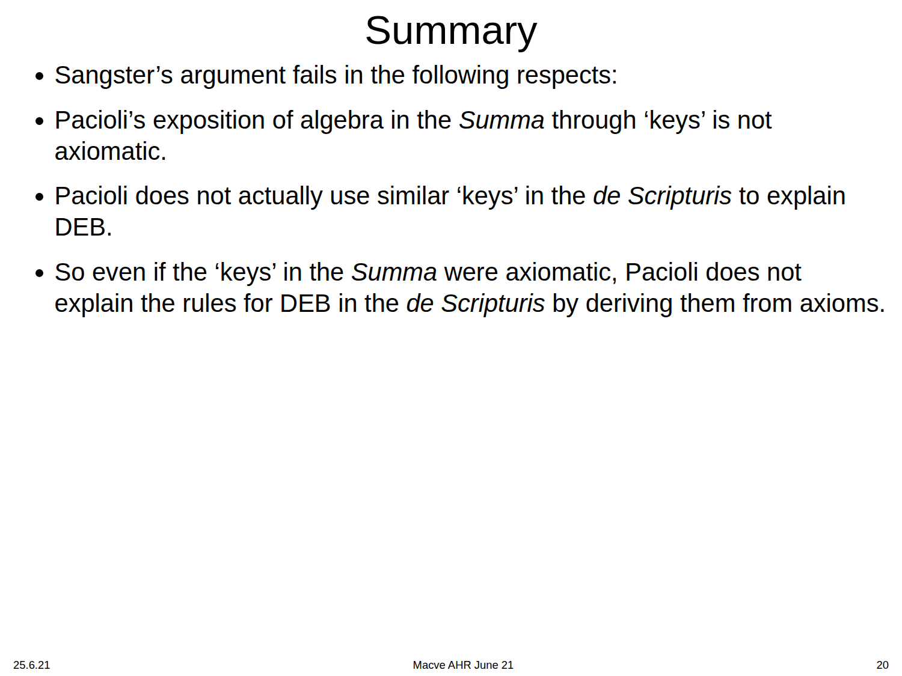Summary
Sangster’s argument fails in the following respects:
Pacioli’s exposition of algebra in the Summa through ‘keys’ is not axiomatic.
Pacioli does not actually use similar ‘keys’ in the de Scripturis to explain DEB.
So even if the ‘keys’ in the Summa were axiomatic, Pacioli does not explain the rules for DEB in the de Scripturis by deriving them from axioms.
25.6.21 Macve AHR June 21 20